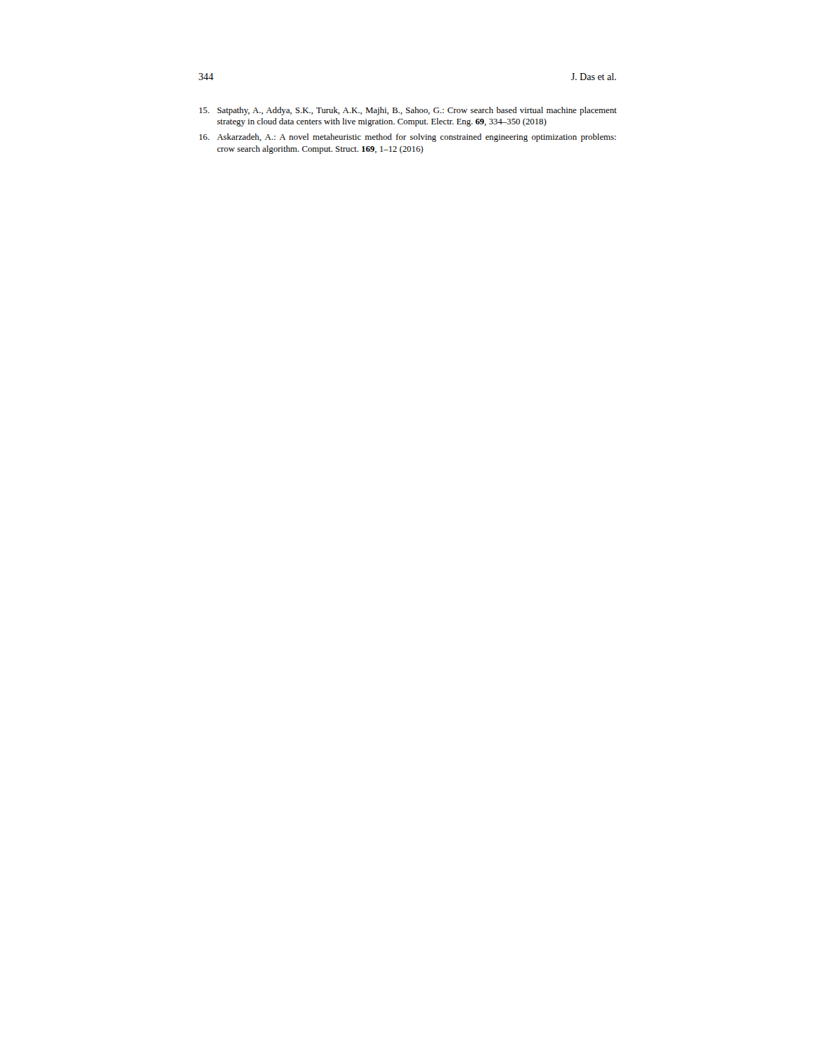344 J. Das et al.
15. Satpathy, A., Addya, S.K., Turuk, A.K., Majhi, B., Sahoo, G.: Crow search based virtual machine placement strategy in cloud data centers with live migration. Comput. Electr. Eng. 69, 334–350 (2018)
16. Askarzadeh, A.: A novel metaheuristic method for solving constrained engineering optimization problems: crow search algorithm. Comput. Struct. 169, 1–12 (2016)